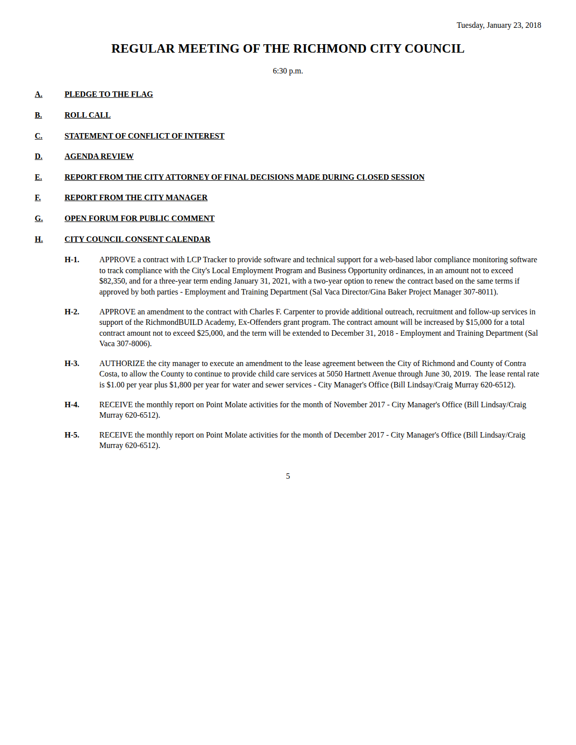Tuesday, January 23, 2018
REGULAR MEETING OF THE RICHMOND CITY COUNCIL
6:30 p.m.
A.
PLEDGE TO THE FLAG
B.
ROLL CALL
C.
STATEMENT OF CONFLICT OF INTEREST
D.
AGENDA REVIEW
E.
REPORT FROM THE CITY ATTORNEY OF FINAL DECISIONS MADE DURING CLOSED SESSION
F.
REPORT FROM THE CITY MANAGER
G.
OPEN FORUM FOR PUBLIC COMMENT
H.
CITY COUNCIL CONSENT CALENDAR
H-1.
APPROVE a contract with LCP Tracker to provide software and technical support for a web-based labor compliance monitoring software to track compliance with the City's Local Employment Program and Business Opportunity ordinances, in an amount not to exceed $82,350, and for a three-year term ending January 31, 2021, with a two-year option to renew the contract based on the same terms if approved by both parties - Employment and Training Department (Sal Vaca Director/Gina Baker Project Manager 307-8011).
H-2.
APPROVE an amendment to the contract with Charles F. Carpenter to provide additional outreach, recruitment and follow-up services in support of the RichmondBUILD Academy, Ex-Offenders grant program. The contract amount will be increased by $15,000 for a total contract amount not to exceed $25,000, and the term will be extended to December 31, 2018 - Employment and Training Department (Sal Vaca 307-8006).
H-3.
AUTHORIZE the city manager to execute an amendment to the lease agreement between the City of Richmond and County of Contra Costa, to allow the County to continue to provide child care services at 5050 Hartnett Avenue through June 30, 2019. The lease rental rate is $1.00 per year plus $1,800 per year for water and sewer services - City Manager's Office (Bill Lindsay/Craig Murray 620-6512).
H-4.
RECEIVE the monthly report on Point Molate activities for the month of November 2017 - City Manager's Office (Bill Lindsay/Craig Murray 620-6512).
H-5.
RECEIVE the monthly report on Point Molate activities for the month of December 2017 - City Manager's Office (Bill Lindsay/Craig Murray 620-6512).
5